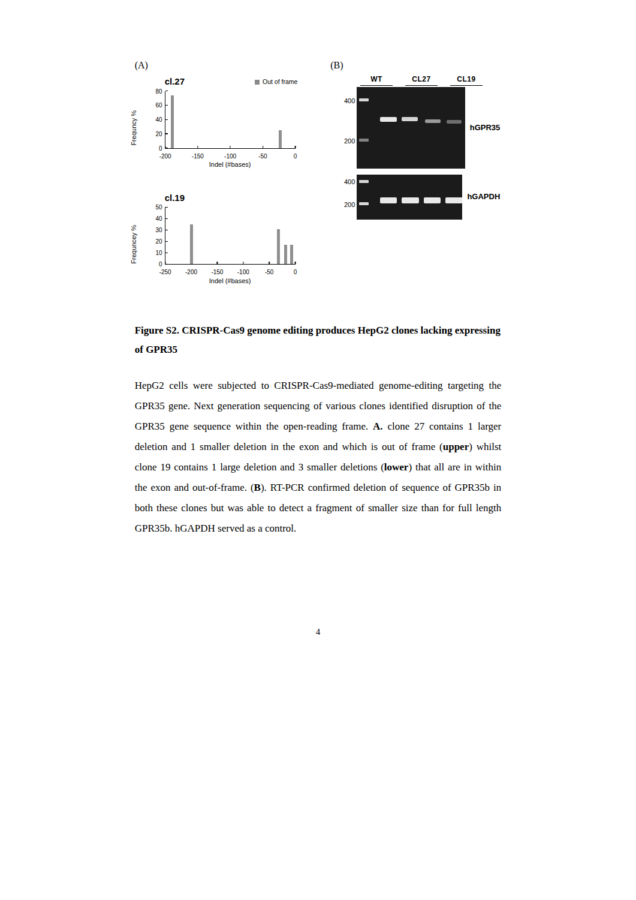(A)
cl.27
Out of frame
Frequncy %
0
20
40
60
80
-200
-150
-100
-50
0
Indel (#bases)
cl.19
Frequncey %
0
10
20
30
40
50
-250
-200
-150
-100
-50
0
Indel (#bases)
(B)
WT CL27 CL19
400 200
hGPR35
400 200
hGAPDH
Figure S2. CRISPR-Cas9 genome editing produces HepG2 clones lacking expressing of GPR35
HepG2 cells were subjected to CRISPR-Cas9-mediated genome-editing targeting the GPR35 gene. Next generation sequencing of various clones identified disruption of the GPR35 gene sequence within the open-reading frame. A. clone 27 contains 1 larger deletion and 1 smaller deletion in the exon and which is out of frame (upper) whilst clone 19 contains 1 large deletion and 3 smaller deletions (lower) that all are in within the exon and out-of-frame. (B). RT-PCR confirmed deletion of sequence of GPR35b in both these clones but was able to detect a fragment of smaller size than for full length GPR35b. hGAPDH served as a control.
4